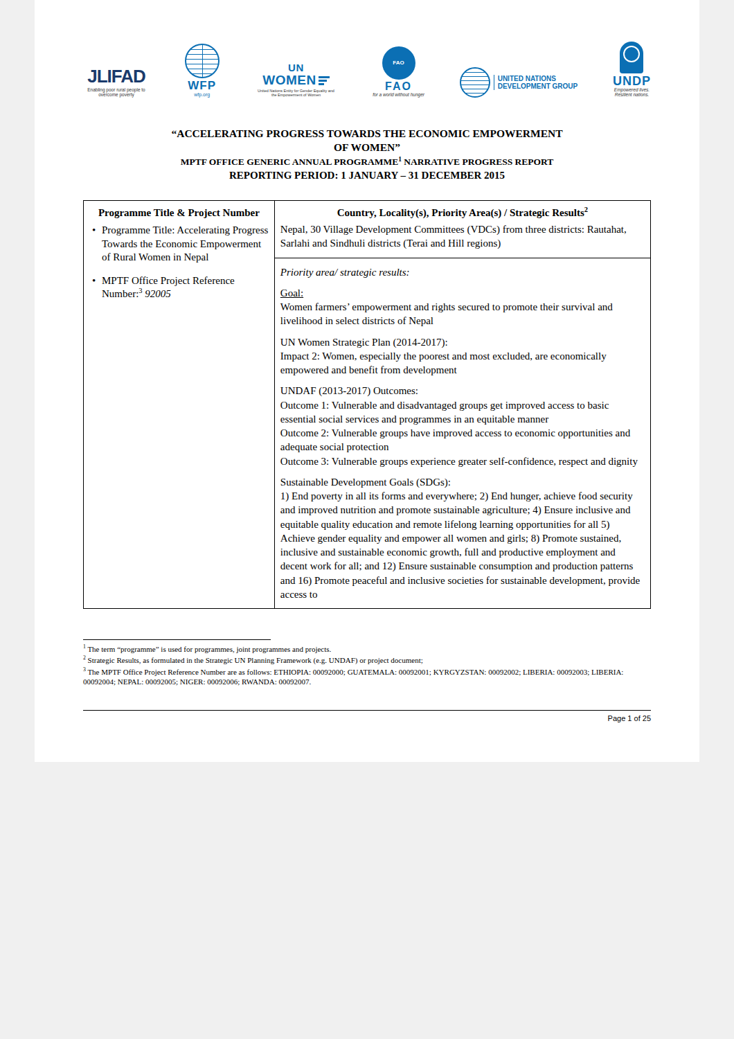JLIFAD
Enabling poor rural people to overcome poverty
WFP
wfp.org
UN
WOMEN
United Nations Entity for Gender Equality and the Empowerment of Women
FAO
FAO
for a world without hunger
UNITED NATIONS
DEVELOPMENT GROUP
UNDP
Empowered lives.
Resilient nations.
“Accelerating Progress Towards the Economic Empowerment
of Women”
MPTF Office Generic Annual Programme1 Narrative Progress Report
Reporting Period: 1 January – 31 December 2015
| Programme Title & Project Number Programme Title: Accelerating Progress Towards the Economic Empowerment of Rural Women in Nepal MPTF Office Project Reference Number: 3 92005 | Country, Locality(s), Priority Area(s) / Strategic Results 2 Nepal, 30 Village Development Committees (VDCs) from three districts: Rautahat, Sarlahi and Sindhuli districts (Terai and Hill regions) Priority area/ strategic results: Goal: Women farmers’ empowerment and rights secured to promote their survival and livelihood in select districts of Nepal UN Women Strategic Plan (2014-2017): Impact 2: Women, especially the poorest and most excluded, are economically empowered and benefit from development UNDAF (2013-2017) Outcomes: Outcome 1: Vulnerable and disadvantaged groups get improved access to basic essential social services and programmes in an equitable manner Outcome 2: Vulnerable groups have improved access to economic opportunities and adequate social protection Outcome 3: Vulnerable groups experience greater self-confidence, respect and dignity Sustainable Development Goals (SDGs): 1) End poverty in all its forms and everywhere; 2) End hunger, achieve food security and improved nutrition and promote sustainable agriculture; 4) Ensure inclusive and equitable quality education and remote lifelong learning opportunities for all 5) Achieve gender equality and empower all women and girls; 8) Promote sustained, inclusive and sustainable economic growth, full and productive employment and decent work for all; and 12) Ensure sustainable consumption and production patterns and 16) Promote peaceful and inclusive societies for sustainable development, provide access to |
1 The term “programme” is used for programmes, joint programmes and projects.
2 Strategic Results, as formulated in the Strategic UN Planning Framework (e.g. UNDAF) or project document;
3 The MPTF Office Project Reference Number are as follows: ETHIOPIA: 00092000; GUATEMALA: 00092001; KYRGYZSTAN: 00092002; LIBERIA: 00092003; LIBERIA: 00092004; NEPAL: 00092005; NIGER: 00092006; RWANDA: 00092007.
Page 1 of 25